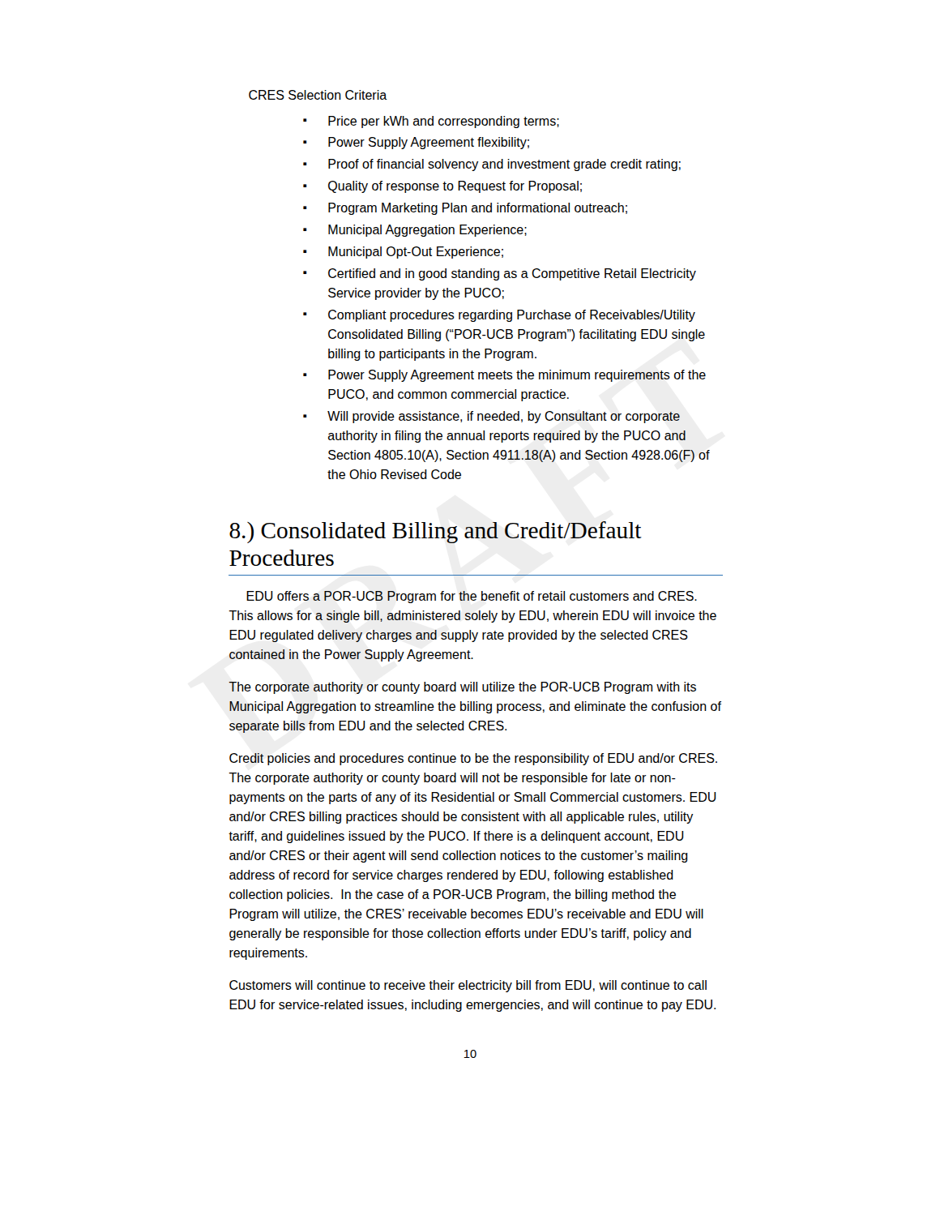DRAFT
CRES Selection Criteria
Price per kWh and corresponding terms;
Power Supply Agreement flexibility;
Proof of financial solvency and investment grade credit rating;
Quality of response to Request for Proposal;
Program Marketing Plan and informational outreach;
Municipal Aggregation Experience;
Municipal Opt-Out Experience;
Certified and in good standing as a Competitive Retail Electricity Service provider by the PUCO;
Compliant procedures regarding Purchase of Receivables/Utility Consolidated Billing (“POR-UCB Program”) facilitating EDU single billing to participants in the Program.
Power Supply Agreement meets the minimum requirements of the PUCO, and common commercial practice.
Will provide assistance, if needed, by Consultant or corporate authority in filing the annual reports required by the PUCO and Section 4805.10(A), Section 4911.18(A) and Section 4928.06(F) of the Ohio Revised Code
8.) Consolidated Billing and Credit/Default Procedures
EDU offers a POR-UCB Program for the benefit of retail customers and CRES. This allows for a single bill, administered solely by EDU, wherein EDU will invoice the EDU regulated delivery charges and supply rate provided by the selected CRES contained in the Power Supply Agreement.
The corporate authority or county board will utilize the POR-UCB Program with its Municipal Aggregation to streamline the billing process, and eliminate the confusion of separate bills from EDU and the selected CRES.
Credit policies and procedures continue to be the responsibility of EDU and/or CRES. The corporate authority or county board will not be responsible for late or non-payments on the parts of any of its Residential or Small Commercial customers. EDU and/or CRES billing practices should be consistent with all applicable rules, utility tariff, and guidelines issued by the PUCO. If there is a delinquent account, EDU and/or CRES or their agent will send collection notices to the customer’s mailing address of record for service charges rendered by EDU, following established collection policies. In the case of a POR-UCB Program, the billing method the Program will utilize, the CRES’ receivable becomes EDU’s receivable and EDU will generally be responsible for those collection efforts under EDU’s tariff, policy and requirements.
Customers will continue to receive their electricity bill from EDU, will continue to call EDU for service-related issues, including emergencies, and will continue to pay EDU.
10